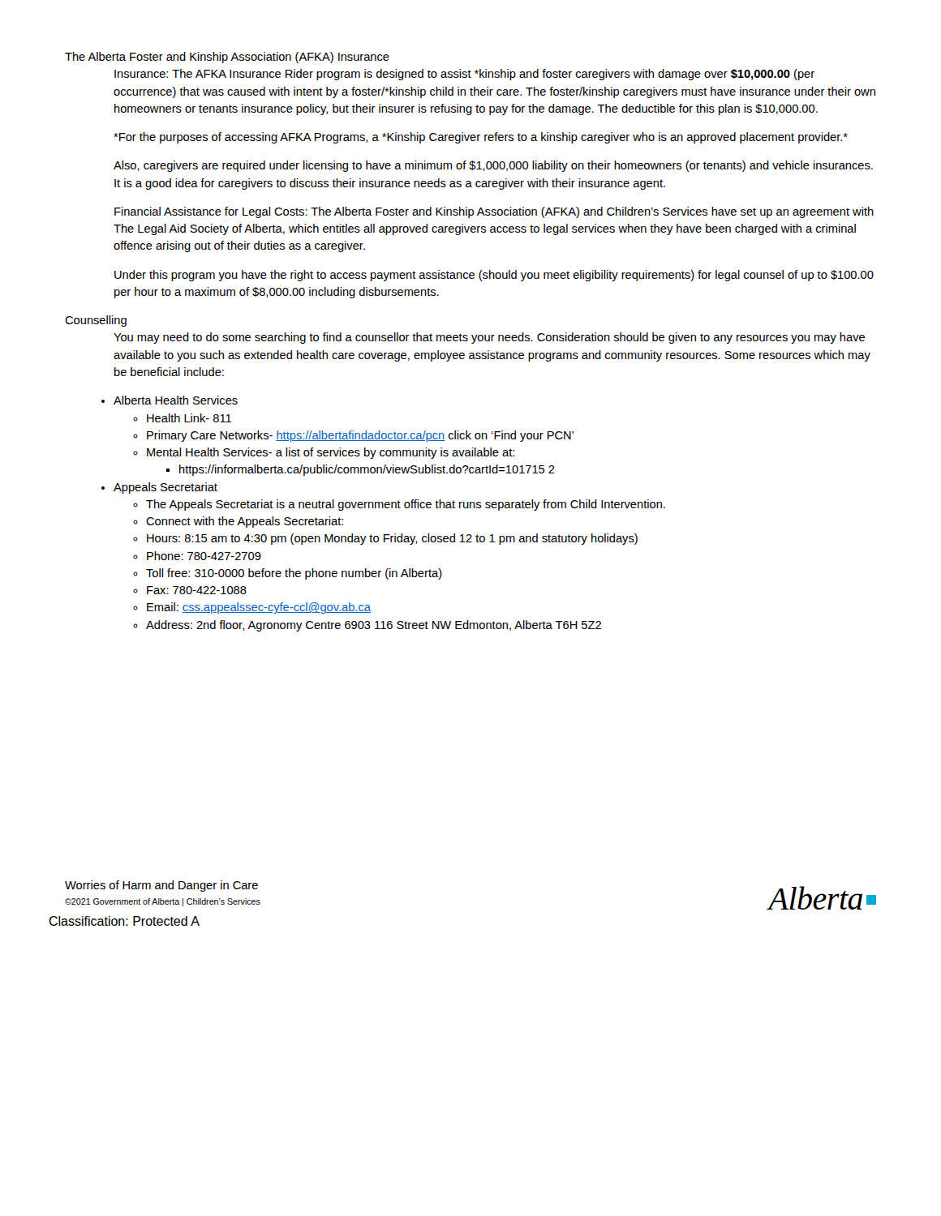The Alberta Foster and Kinship Association (AFKA) Insurance
Insurance: The AFKA Insurance Rider program is designed to assist *kinship and foster caregivers with damage over $10,000.00 (per occurrence) that was caused with intent by a foster/*kinship child in their care. The foster/kinship caregivers must have insurance under their own homeowners or tenants insurance policy, but their insurer is refusing to pay for the damage. The deductible for this plan is $10,000.00.
*For the purposes of accessing AFKA Programs, a *Kinship Caregiver refers to a kinship caregiver who is an approved placement provider.*
Also, caregivers are required under licensing to have a minimum of $1,000,000 liability on their homeowners (or tenants) and vehicle insurances. It is a good idea for caregivers to discuss their insurance needs as a caregiver with their insurance agent.
Financial Assistance for Legal Costs: The Alberta Foster and Kinship Association (AFKA) and Children’s Services have set up an agreement with The Legal Aid Society of Alberta, which entitles all approved caregivers access to legal services when they have been charged with a criminal offence arising out of their duties as a caregiver.
Under this program you have the right to access payment assistance (should you meet eligibility requirements) for legal counsel of up to $100.00 per hour to a maximum of $8,000.00 including disbursements.
Counselling
You may need to do some searching to find a counsellor that meets your needs. Consideration should be given to any resources you may have available to you such as extended health care coverage, employee assistance programs and community resources. Some resources which may be beneficial include:
Alberta Health Services
Health Link- 811
Primary Care Networks- https://albertafindadoctor.ca/pcn click on ‘Find your PCN’
Mental Health Services- a list of services by community is available at:
https://informalberta.ca/public/common/viewSublist.do?cartId=101715 2
Appeals Secretariat
The Appeals Secretariat is a neutral government office that runs separately from Child Intervention.
Connect with the Appeals Secretariat:
Hours: 8:15 am to 4:30 pm (open Monday to Friday, closed 12 to 1 pm and statutory holidays)
Phone: 780-427-2709
Toll free: 310-0000 before the phone number (in Alberta)
Fax: 780-422-1088
Email: css.appealssec-cyfe-ccl@gov.ab.ca
Address: 2nd floor, Agronomy Centre 6903 116 Street NW Edmonton, Alberta T6H 5Z2
Worries of Harm and Danger in Care
©2021 Government of Alberta | Children’s Services
Classification: Protected A
Alberta